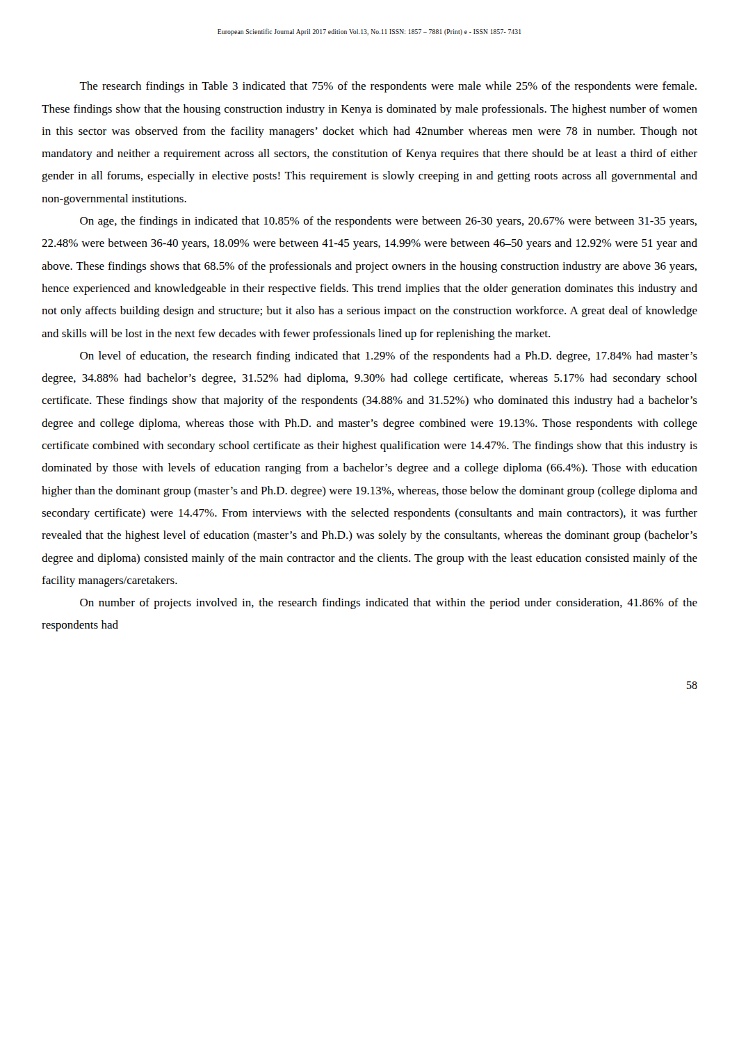European Scientific Journal April 2017 edition Vol.13, No.11 ISSN: 1857 – 7881 (Print) e - ISSN 1857- 7431
The research findings in Table 3 indicated that 75% of the respondents were male while 25% of the respondents were female. These findings show that the housing construction industry in Kenya is dominated by male professionals. The highest number of women in this sector was observed from the facility managers’ docket which had 42number whereas men were 78 in number. Though not mandatory and neither a requirement across all sectors, the constitution of Kenya requires that there should be at least a third of either gender in all forums, especially in elective posts! This requirement is slowly creeping in and getting roots across all governmental and non-governmental institutions.
On age, the findings in indicated that 10.85% of the respondents were between 26-30 years, 20.67% were between 31-35 years, 22.48% were between 36-40 years, 18.09% were between 41-45 years, 14.99% were between 46–50 years and 12.92% were 51 year and above. These findings shows that 68.5% of the professionals and project owners in the housing construction industry are above 36 years, hence experienced and knowledgeable in their respective fields. This trend implies that the older generation dominates this industry and not only affects building design and structure; but it also has a serious impact on the construction workforce. A great deal of knowledge and skills will be lost in the next few decades with fewer professionals lined up for replenishing the market.
On level of education, the research finding indicated that 1.29% of the respondents had a Ph.D. degree, 17.84% had master’s degree, 34.88% had bachelor’s degree, 31.52% had diploma, 9.30% had college certificate, whereas 5.17% had secondary school certificate. These findings show that majority of the respondents (34.88% and 31.52%) who dominated this industry had a bachelor’s degree and college diploma, whereas those with Ph.D. and master’s degree combined were 19.13%. Those respondents with college certificate combined with secondary school certificate as their highest qualification were 14.47%. The findings show that this industry is dominated by those with levels of education ranging from a bachelor’s degree and a college diploma (66.4%). Those with education higher than the dominant group (master’s and Ph.D. degree) were 19.13%, whereas, those below the dominant group (college diploma and secondary certificate) were 14.47%. From interviews with the selected respondents (consultants and main contractors), it was further revealed that the highest level of education (master’s and Ph.D.) was solely by the consultants, whereas the dominant group (bachelor’s degree and diploma) consisted mainly of the main contractor and the clients. The group with the least education consisted mainly of the facility managers/caretakers.
On number of projects involved in, the research findings indicated that within the period under consideration, 41.86% of the respondents had
58